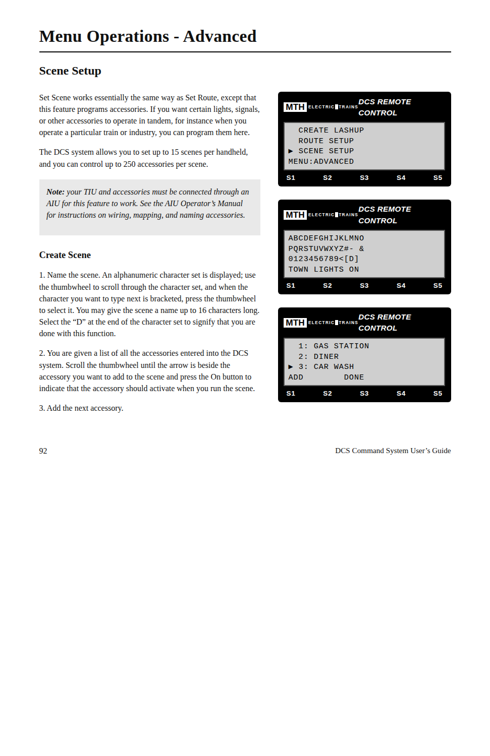Menu Operations - Advanced
Scene Setup
Set Scene works essentially the same way as Set Route, except that this feature programs accessories. If you want certain lights, signals, or other accessories to operate in tandem, for instance when you operate a particular train or industry, you can program them here.
The DCS system allows you to set up to 15 scenes per handheld, and you can control up to 250 accessories per scene.
Note: your TIU and accessories must be connected through an AIU for this feature to work. See the AIU Operator’s Manual for instructions on wiring, mapping, and naming accessories.
Create Scene
1. Name the scene. An alphanumeric character set is displayed; use the thumbwheel to scroll through the character set, and when the character you want to type next is bracketed, press the thumbwheel to select it. You may give the scene a name up to 16 characters long. Select the “D” at the end of the character set to signify that you are done with this function.
2. You are given a list of all the accessories entered into the DCS system. Scroll the thumbwheel until the arrow is beside the accessory you want to add to the scene and press the On button to indicate that the accessory should activate when you run the scene.
3. Add the next accessory.
MTH ELECTRIC TRAINS DCS REMOTE CONTROL
CREATE LASHUP
ROUTE SETUP
▶ SCENE SETUP
MENU:ADVANCED
S1 S2 S3 S4 S5
MTH ELECTRIC TRAINS DCS REMOTE CONTROL
ABCDEFGHIJKLMNO
PQRSTUVWXYZ#- &
0123456789<[D]
TOWN LIGHTS ON
S1 S2 S3 S4 S5
MTH ELECTRIC TRAINS DCS REMOTE CONTROL
1: GAS STATION
2: DINER
▶ 3: CAR WASH
ADD DONE
S1 S2 S3 S4 S5
92 DCS Command System User’s Guide